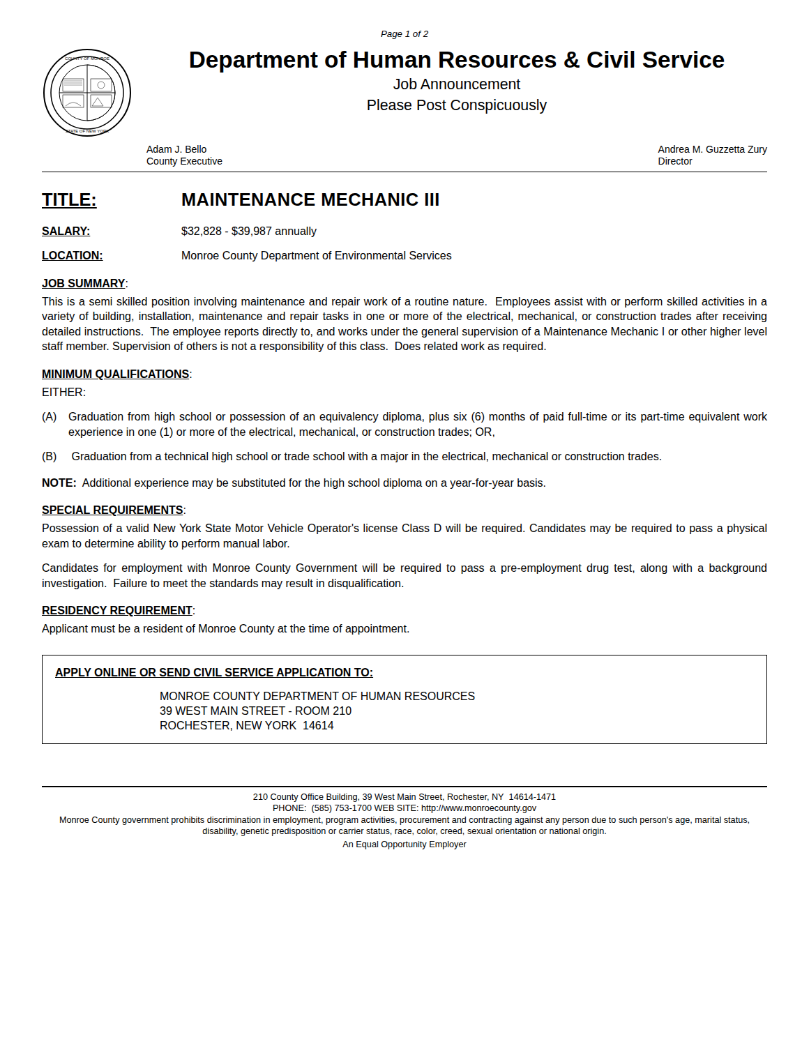Page 1 of 2
COUNTY OF MONROE STATE OF NEW YORK
Department of Human Resources & Civil Service
Job Announcement
Please Post Conspicuously
Adam J. Bello
County Executive
Andrea M. Guzzetta Zury
Director
TITLE:
MAINTENANCE MECHANIC III
SALARY:
$32,828 - $39,987 annually
LOCATION:
Monroe County Department of Environmental Services
JOB SUMMARY
:
This is a semi skilled position involving maintenance and repair work of a routine nature. Employees assist with or perform skilled activities in a variety of building, installation, maintenance and repair tasks in one or more of the electrical, mechanical, or construction trades after receiving detailed instructions. The employee reports directly to, and works under the general supervision of a Maintenance Mechanic I or other higher level staff member. Supervision of others is not a responsibility of this class. Does related work as required.
MINIMUM QUALIFICATIONS
:
EITHER:
(A)
Graduation from high school or possession of an equivalency diploma, plus six (6) months of paid full-time or its part-time equivalent work experience in one (1) or more of the electrical, mechanical, or construction trades; OR,
(B)
Graduation from a technical high school or trade school with a major in the electrical, mechanical or construction trades.
NOTE: Additional experience may be substituted for the high school diploma on a year-for-year basis.
SPECIAL REQUIREMENTS
:
Possession of a valid New York State Motor Vehicle Operator's license Class D will be required. Candidates may be required to pass a physical exam to determine ability to perform manual labor.
Candidates for employment with Monroe County Government will be required to pass a pre-employment drug test, along with a background investigation. Failure to meet the standards may result in disqualification.
RESIDENCY REQUIREMENT
:
Applicant must be a resident of Monroe County at the time of appointment.
APPLY ONLINE OR SEND CIVIL SERVICE APPLICATION TO:
MONROE COUNTY DEPARTMENT OF HUMAN RESOURCES
39 WEST MAIN STREET - ROOM 210
ROCHESTER, NEW YORK 14614
210 County Office Building, 39 West Main Street, Rochester, NY 14614-1471
PHONE: (585) 753-1700 WEB SITE: http://www.monroecounty.gov
Monroe County government prohibits discrimination in employment, program activities, procurement and contracting against any person due to such person's age, marital status, disability, genetic predisposition or carrier status, race, color, creed, sexual orientation or national origin.
An Equal Opportunity Employer